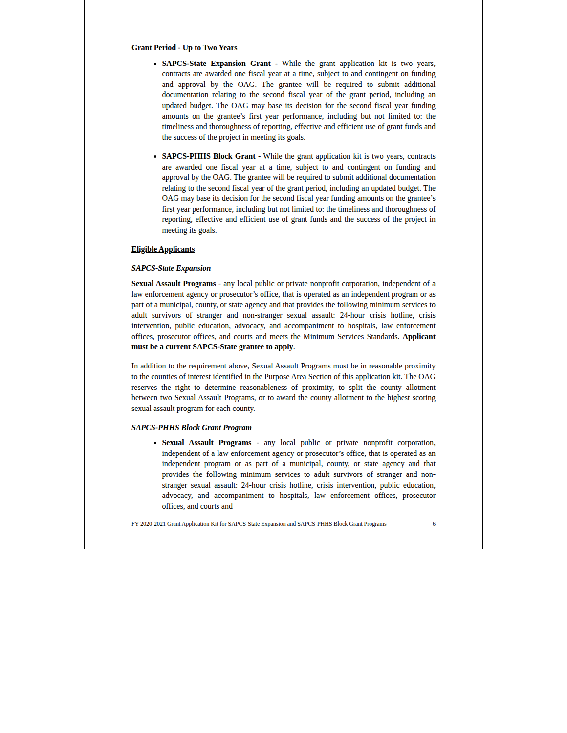Grant Period - Up to Two Years
SAPCS-State Expansion Grant - While the grant application kit is two years, contracts are awarded one fiscal year at a time, subject to and contingent on funding and approval by the OAG. The grantee will be required to submit additional documentation relating to the second fiscal year of the grant period, including an updated budget. The OAG may base its decision for the second fiscal year funding amounts on the grantee’s first year performance, including but not limited to: the timeliness and thoroughness of reporting, effective and efficient use of grant funds and the success of the project in meeting its goals.
SAPCS-PHHS Block Grant - While the grant application kit is two years, contracts are awarded one fiscal year at a time, subject to and contingent on funding and approval by the OAG. The grantee will be required to submit additional documentation relating to the second fiscal year of the grant period, including an updated budget. The OAG may base its decision for the second fiscal year funding amounts on the grantee’s first year performance, including but not limited to: the timeliness and thoroughness of reporting, effective and efficient use of grant funds and the success of the project in meeting its goals.
Eligible Applicants
SAPCS-State Expansion
Sexual Assault Programs - any local public or private nonprofit corporation, independent of a law enforcement agency or prosecutor’s office, that is operated as an independent program or as part of a municipal, county, or state agency and that provides the following minimum services to adult survivors of stranger and non-stranger sexual assault: 24-hour crisis hotline, crisis intervention, public education, advocacy, and accompaniment to hospitals, law enforcement offices, prosecutor offices, and courts and meets the Minimum Services Standards. Applicant must be a current SAPCS-State grantee to apply.
In addition to the requirement above, Sexual Assault Programs must be in reasonable proximity to the counties of interest identified in the Purpose Area Section of this application kit. The OAG reserves the right to determine reasonableness of proximity, to split the county allotment between two Sexual Assault Programs, or to award the county allotment to the highest scoring sexual assault program for each county.
SAPCS-PHHS Block Grant Program
Sexual Assault Programs - any local public or private nonprofit corporation, independent of a law enforcement agency or prosecutor’s office, that is operated as an independent program or as part of a municipal, county, or state agency and that provides the following minimum services to adult survivors of stranger and non-stranger sexual assault: 24-hour crisis hotline, crisis intervention, public education, advocacy, and accompaniment to hospitals, law enforcement offices, prosecutor offices, and courts and
FY 2020-2021 Grant Application Kit for SAPCS-State Expansion and SAPCS-PHHS Block Grant Programs 6